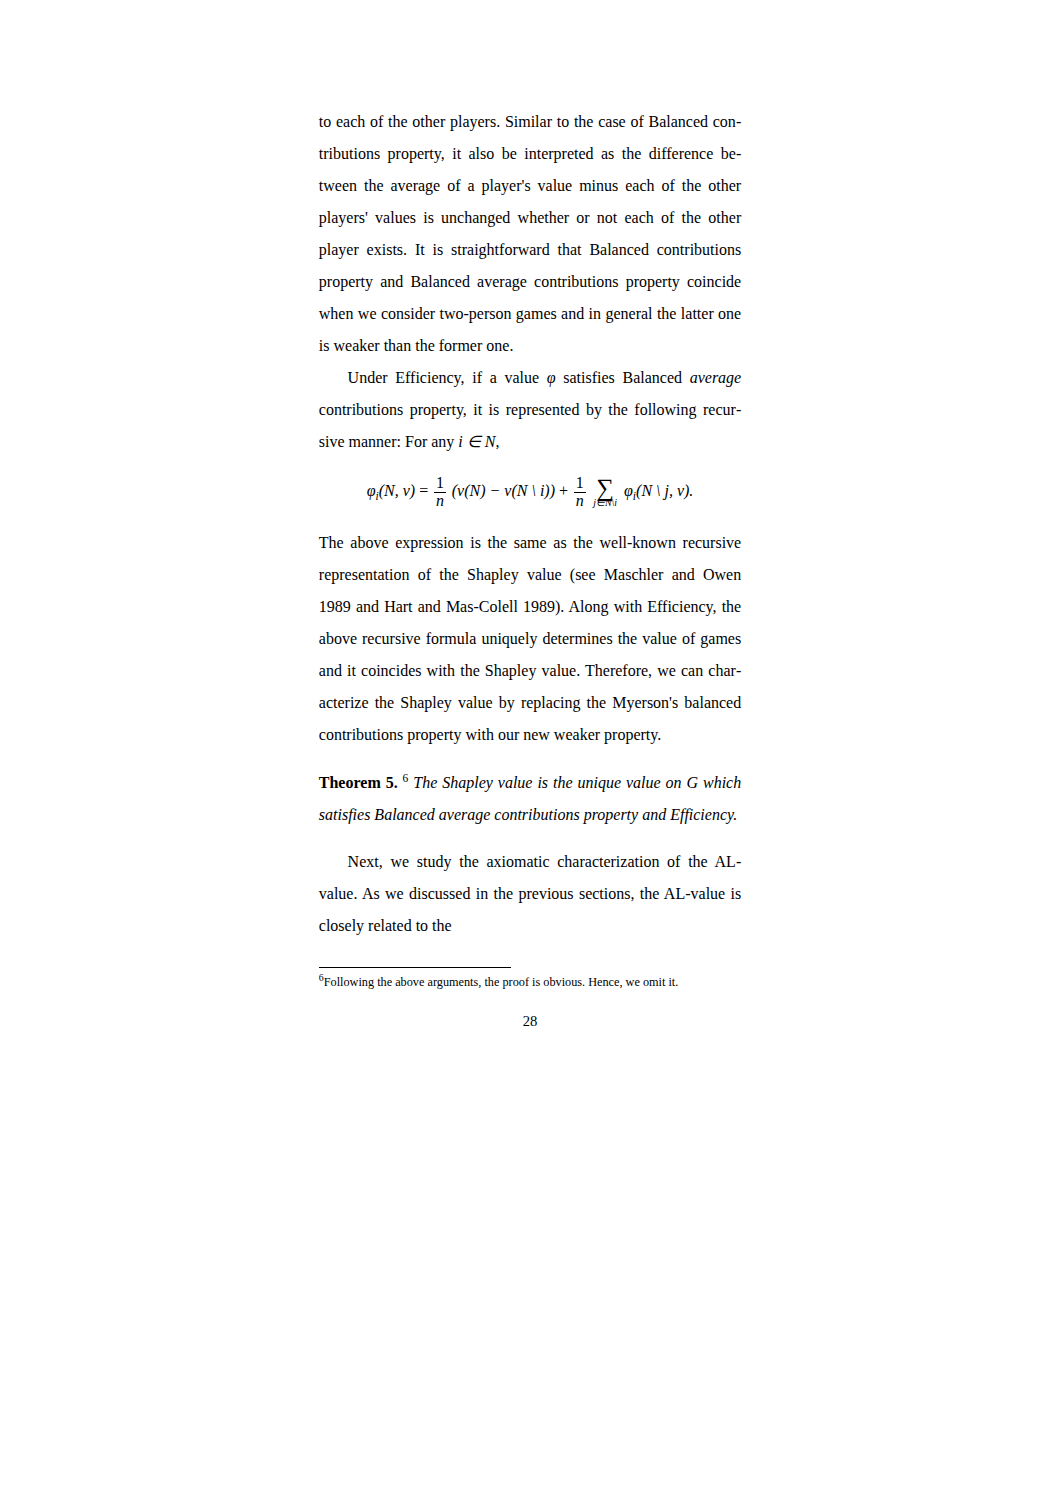to each of the other players. Similar to the case of Balanced contributions property, it also be interpreted as the difference between the average of a player's value minus each of the other players' values is unchanged whether or not each of the other player exists. It is straightforward that Balanced contributions property and Balanced average contributions property coincide when we consider two-person games and in general the latter one is weaker than the former one.
Under Efficiency, if a value φ satisfies Balanced average contributions property, it is represented by the following recursive manner: For any i ∈ N,
φi(N, v) = 1 n (v(N) − v(N \ i)) + 1 n ∑j∈N\i φi(N \ j, v).
The above expression is the same as the well-known recursive representation of the Shapley value (see Maschler and Owen 1989 and Hart and Mas-Colell 1989). Along with Efficiency, the above recursive formula uniquely determines the value of games and it coincides with the Shapley value. Therefore, we can characterize the Shapley value by replacing the Myerson's balanced contributions property with our new weaker property.
Theorem 5. 6 The Shapley value is the unique value on G which satisfies Balanced average contributions property and Efficiency.
Next, we study the axiomatic characterization of the AL-value. As we discussed in the previous sections, the AL-value is closely related to the
6Following the above arguments, the proof is obvious. Hence, we omit it.
28